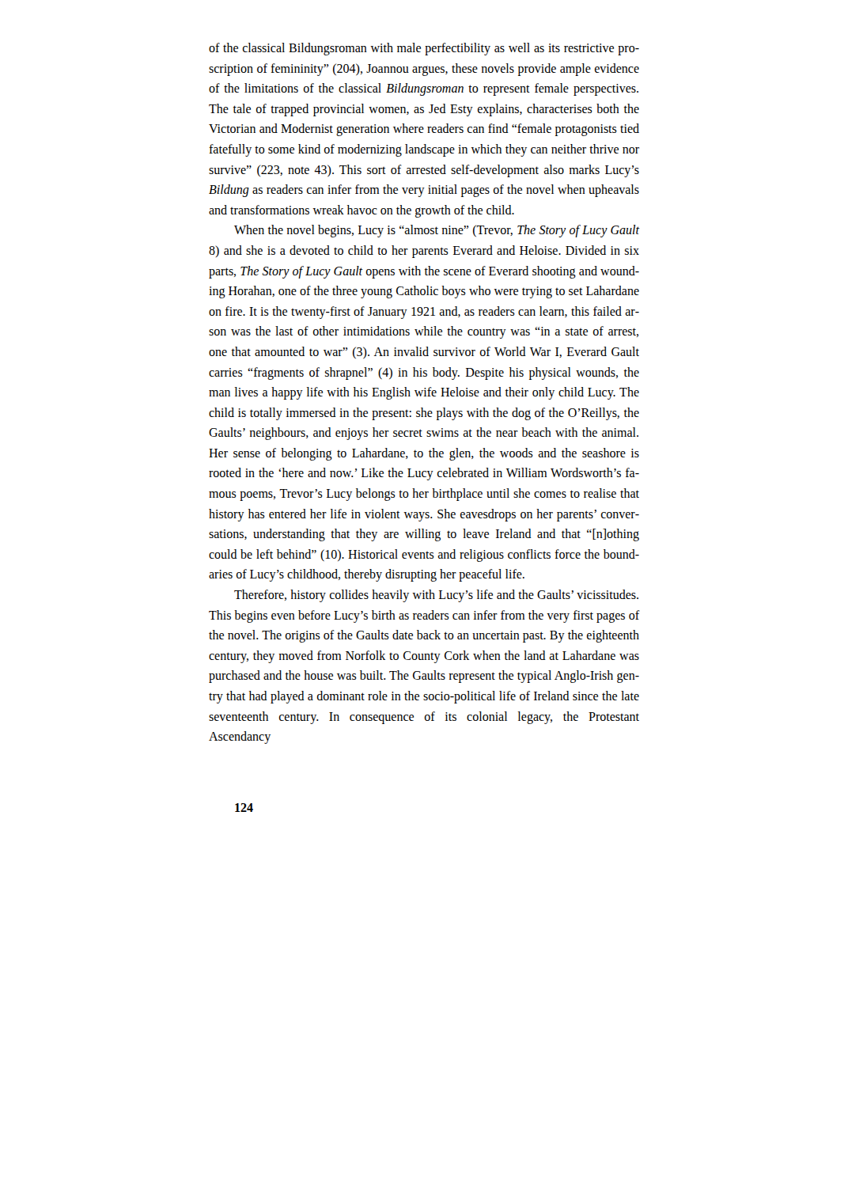of the classical Bildungsroman with male perfectibility as well as its restrictive proscription of femininity” (204), Joannou argues, these novels provide ample evidence of the limitations of the classical Bildungsroman to represent female perspectives. The tale of trapped provincial women, as Jed Esty explains, characterises both the Victorian and Modernist generation where readers can find “female protagonists tied fatefully to some kind of modernizing landscape in which they can neither thrive nor survive” (223, note 43). This sort of arrested self-development also marks Lucy’s Bildung as readers can infer from the very initial pages of the novel when upheavals and transformations wreak havoc on the growth of the child.
When the novel begins, Lucy is “almost nine” (Trevor, The Story of Lucy Gault 8) and she is a devoted to child to her parents Everard and Heloise. Divided in six parts, The Story of Lucy Gault opens with the scene of Everard shooting and wounding Horahan, one of the three young Catholic boys who were trying to set Lahardane on fire. It is the twenty-first of January 1921 and, as readers can learn, this failed arson was the last of other intimidations while the country was “in a state of arrest, one that amounted to war” (3). An invalid survivor of World War I, Everard Gault carries “fragments of shrapnel” (4) in his body. Despite his physical wounds, the man lives a happy life with his English wife Heloise and their only child Lucy. The child is totally immersed in the present: she plays with the dog of the O’Reillys, the Gaults’ neighbours, and enjoys her secret swims at the near beach with the animal. Her sense of belonging to Lahardane, to the glen, the woods and the seashore is rooted in the ‘here and now.’ Like the Lucy celebrated in William Wordsworth’s famous poems, Trevor’s Lucy belongs to her birthplace until she comes to realise that history has entered her life in violent ways. She eavesdrops on her parents’ conversations, understanding that they are willing to leave Ireland and that “[n]othing could be left behind” (10). Historical events and religious conflicts force the boundaries of Lucy’s childhood, thereby disrupting her peaceful life.
Therefore, history collides heavily with Lucy’s life and the Gaults’ vicissitudes. This begins even before Lucy’s birth as readers can infer from the very first pages of the novel. The origins of the Gaults date back to an uncertain past. By the eighteenth century, they moved from Norfolk to County Cork when the land at Lahardane was purchased and the house was built. The Gaults represent the typical Anglo-Irish gentry that had played a dominant role in the socio-political life of Ireland since the late seventeenth century. In consequence of its colonial legacy, the Protestant Ascendancy
124